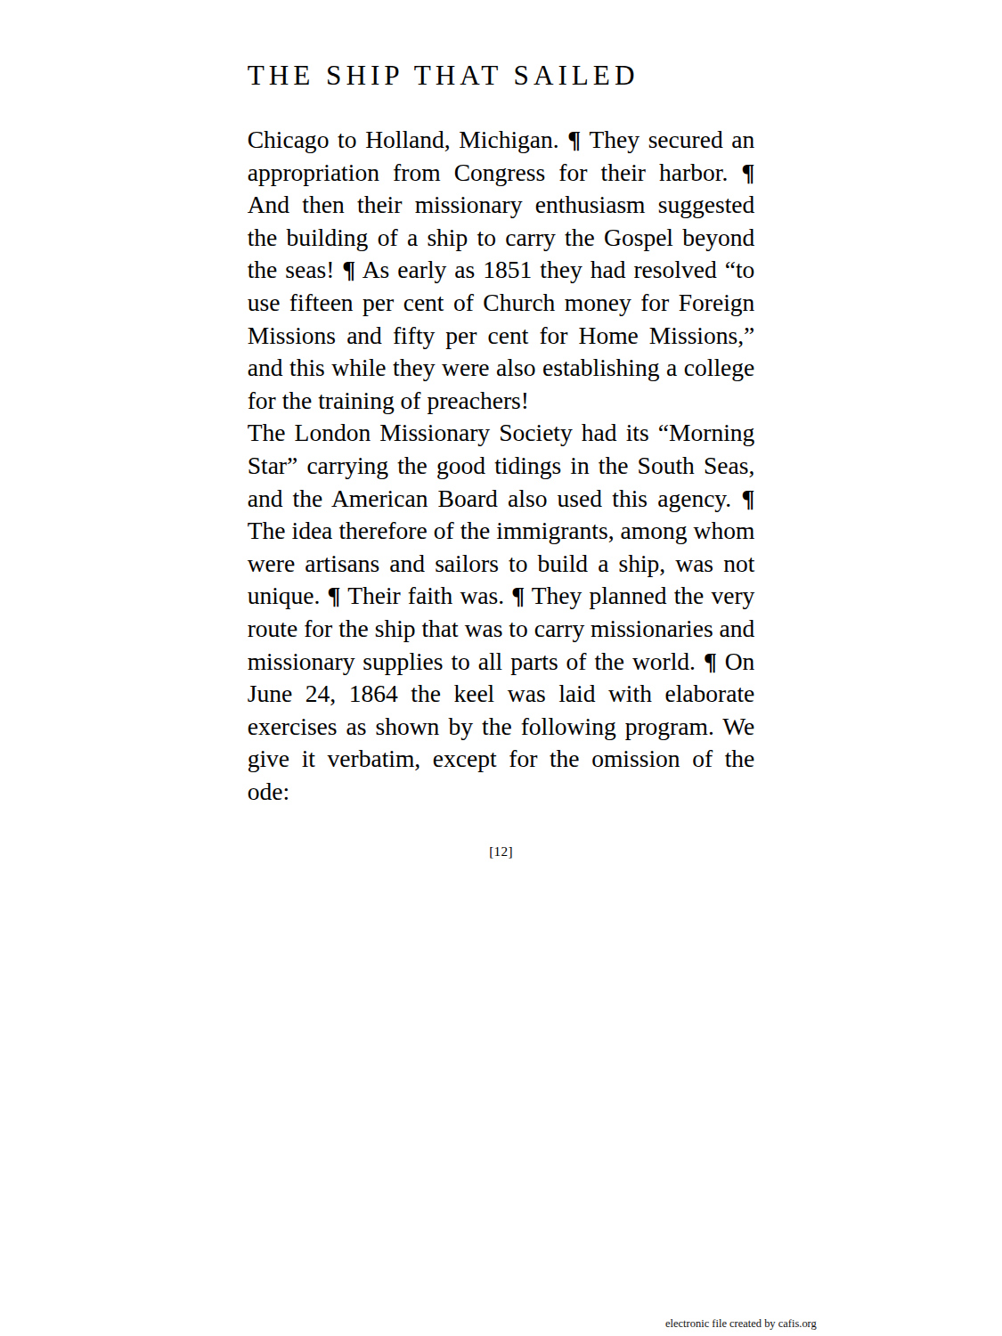THE SHIP THAT SAILED
Chicago to Holland, Michigan. ¶ They secured an appropriation from Congress for their harbor. ¶ And then their missionary enthusiasm suggested the building of a ship to carry the Gospel beyond the seas! ¶ As early as 1851 they had resolved “to use fifteen per cent of Church money for Foreign Missions and fifty per cent for Home Missions,” and this while they were also establishing a college for the training of preachers!
The London Missionary Society had its “Morning Star” carrying the good tidings in the South Seas, and the American Board also used this agency. ¶ The idea therefore of the immigrants, among whom were artisans and sailors to build a ship, was not unique. ¶ Their faith was. ¶ They planned the very route for the ship that was to carry missionaries and missionary supplies to all parts of the world. ¶ On June 24, 1864 the keel was laid with elaborate exercises as shown by the following program. We give it verbatim, except for the omission of the ode:
[12]
electronic file created by cafis.org